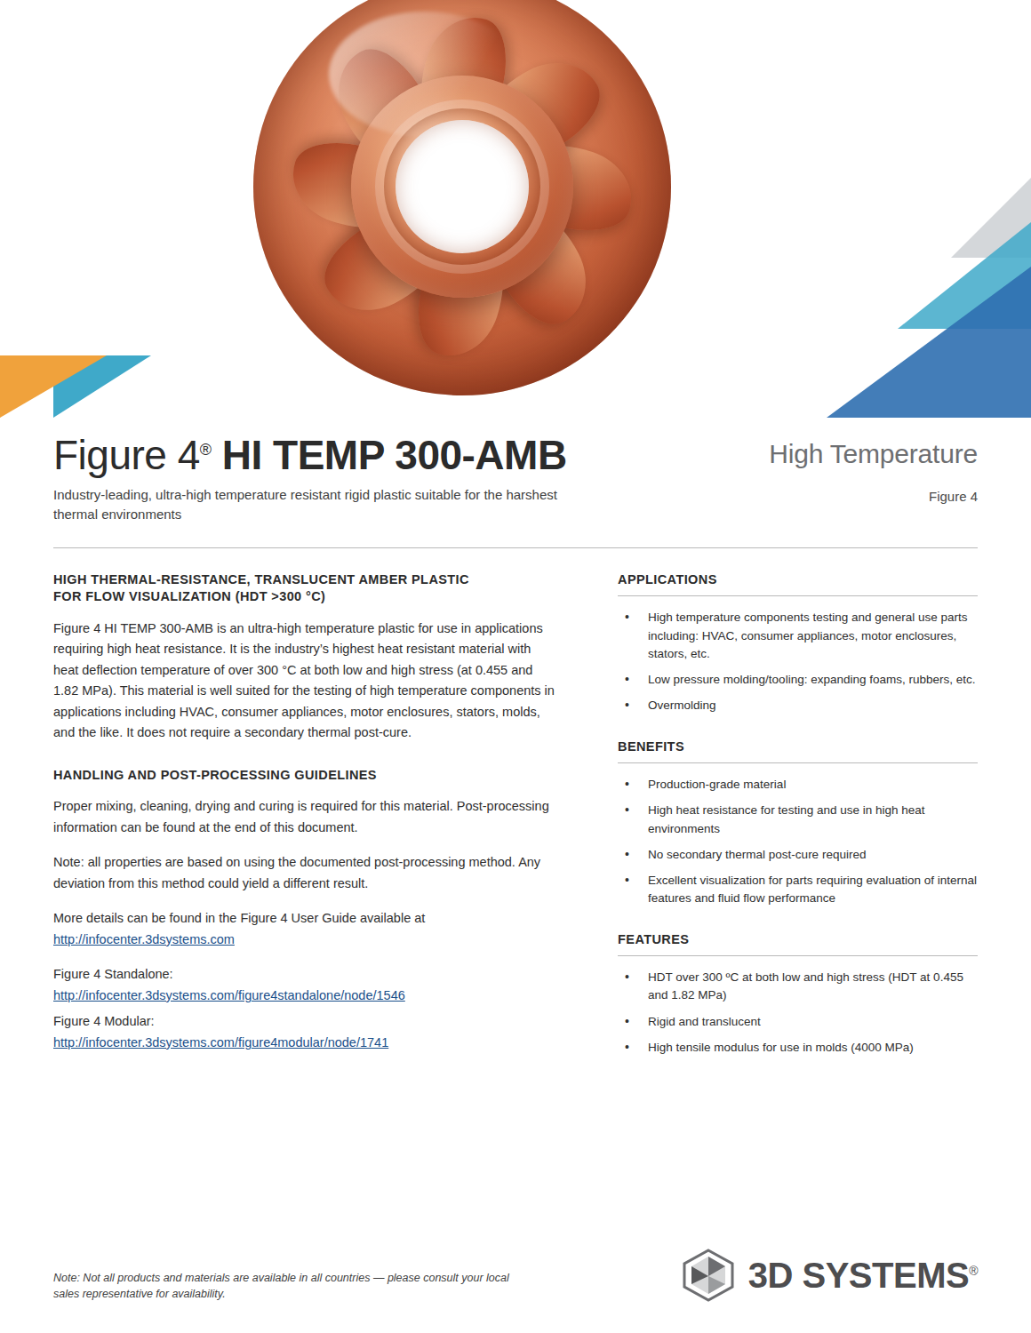Figure 4® HI TEMP 300-AMB
Industry-leading, ultra-high temperature resistant rigid plastic suitable for the harshest thermal environments
High Temperature
Figure 4
HIGH THERMAL-RESISTANCE, TRANSLUCENT AMBER PLASTIC
FOR FLOW VISUALIZATION (HDT >300 °C)
Figure 4 HI TEMP 300-AMB is an ultra-high temperature plastic for use in applications requiring high heat resistance. It is the industry’s highest heat resistant material with heat deflection temperature of over 300 °C at both low and high stress (at 0.455 and 1.82 MPa). This material is well suited for the testing of high temperature components in applications including HVAC, consumer appliances, motor enclosures, stators, molds, and the like. It does not require a secondary thermal post-cure.
HANDLING AND POST-PROCESSING GUIDELINES
Proper mixing, cleaning, drying and curing is required for this material. Post-processing information can be found at the end of this document.
Note: all properties are based on using the documented post-processing method. Any deviation from this method could yield a different result.
More details can be found in the Figure 4 User Guide available at
http://infocenter.3dsystems.com
Figure 4 Standalone:
http://infocenter.3dsystems.com/figure4standalone/node/1546
Figure 4 Modular:
http://infocenter.3dsystems.com/figure4modular/node/1741
APPLICATIONS
High temperature components testing and general use parts including: HVAC, consumer appliances, motor enclosures, stators, etc.
Low pressure molding/tooling: expanding foams, rubbers, etc.
Overmolding
BENEFITS
Production-grade material
High heat resistance for testing and use in high heat environments
No secondary thermal post-cure required
Excellent visualization for parts requiring evaluation of internal features and fluid flow performance
FEATURES
HDT over 300 ºC at both low and high stress (HDT at 0.455 and 1.82 MPa)
Rigid and translucent
High tensile modulus for use in molds (4000 MPa)
Note: Not all products and materials are available in all countries — please consult your local sales representative for availability.
3D SYSTEMS®